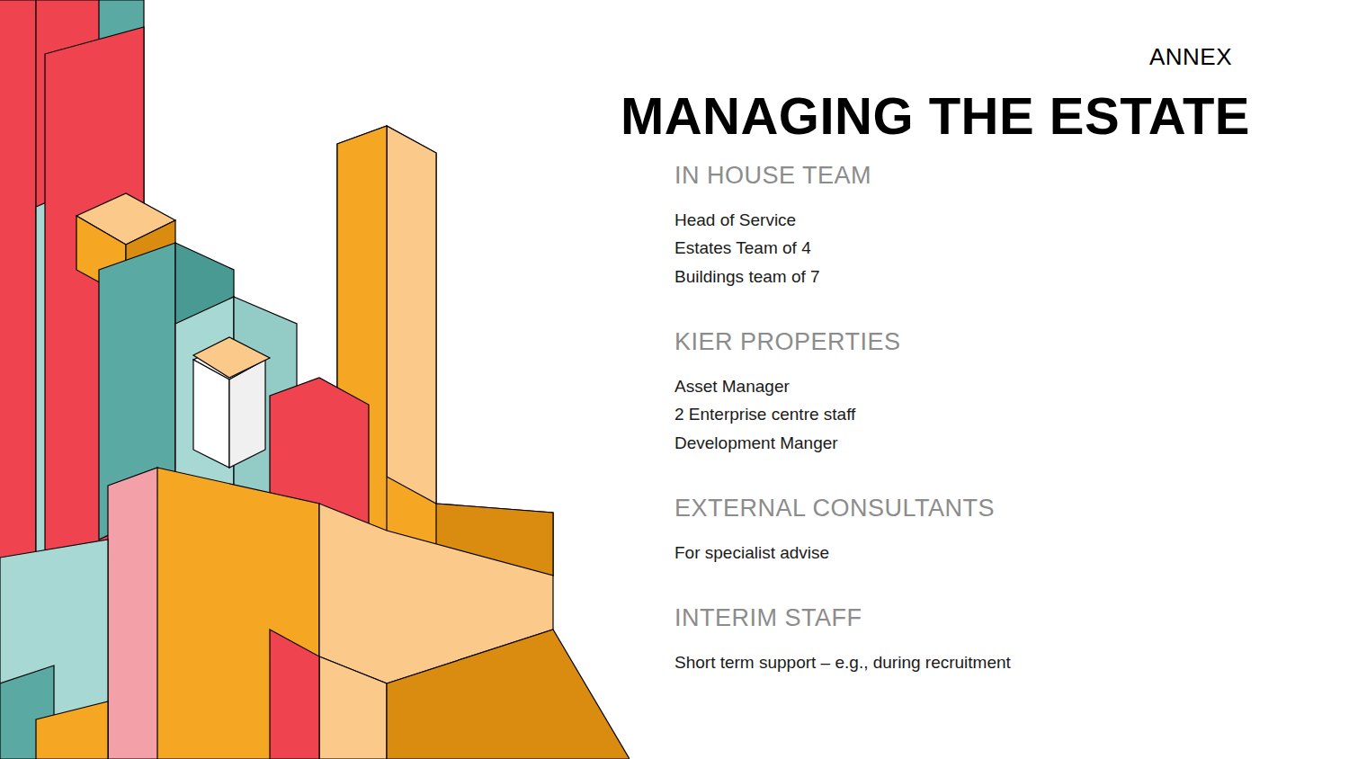ANNEX
MANAGING THE ESTATE
IN HOUSE TEAM
Head of Service
Estates Team of 4
Buildings team of 7
KIER PROPERTIES
Asset Manager
2 Enterprise centre staff
Development Manger
EXTERNAL CONSULTANTS
For specialist advise
INTERIM STAFF
Short term support – e.g., during recruitment